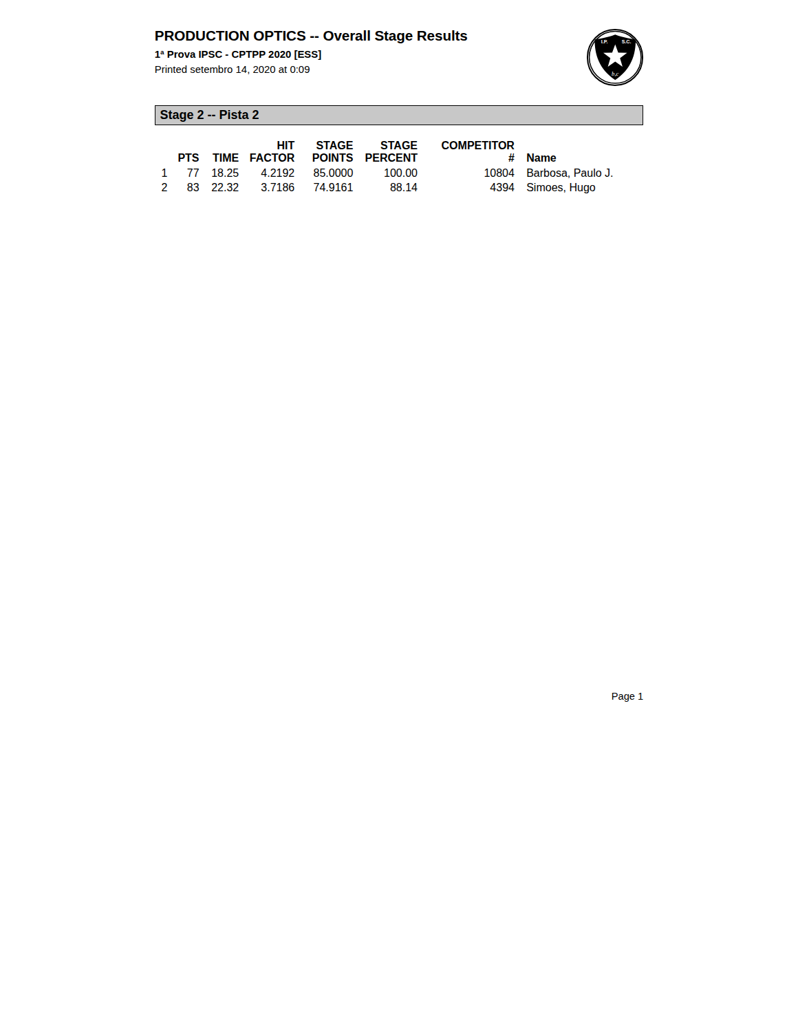PRODUCTION OPTICS -- Overall Stage Results
1ª Prova IPSC - CPTPP 2020 [ESS]
Printed setembro 14, 2020 at 0:09
I.P. S.C. b,c
Stage 2 -- Pista 2
| | | | HIT | STAGE | STAGE | COMPETITOR | |
| --- | --- | --- | --- | --- | --- | --- | --- |
| | PTS | TIME | FACTOR | POINTS | PERCENT | # | Name |
| 1 | 77 | 18.25 | 4.2192 | 85.0000 | 100.00 | 10804 | Barbosa, Paulo J. |
| 2 | 83 | 22.32 | 3.7186 | 74.9161 | 88.14 | 4394 | Simoes, Hugo |
Page 1